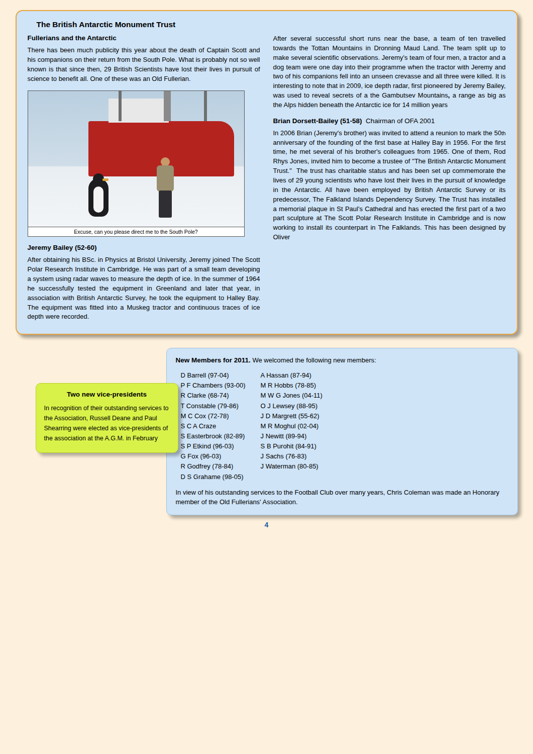The British Antarctic Monument Trust
Fullerians and the Antarctic
There has been much publicity this year about the death of Captain Scott and his companions on their return from the South Pole. What is probably not so well known is that since then, 29 British Scientists have lost their lives in pursuit of science to benefit all. One of these was an Old Fullerian.
Excuse, can you please direct me to the South Pole?
Jeremy Bailey (52-60)
After obtaining his BSc. in Physics at Bristol University, Jeremy joined The Scott Polar Research Institute in Cambridge. He was part of a small team developing a system using radar waves to measure the depth of ice. In the summer of 1964 he successfully tested the equipment in Greenland and later that year, in association with British Antarctic Survey, he took the equipment to Halley Bay. The equipment was fitted into a Muskeg tractor and continuous traces of ice depth were recorded.
After several successful short runs near the base, a team of ten travelled towards the Tottan Mountains in Dronning Maud Land. The team split up to make several scientific observations. Jeremy's team of four men, a tractor and a dog team were one day into their programme when the tractor with Jeremy and two of his companions fell into an unseen crevasse and all three were killed. It is interesting to note that in 2009, ice depth radar, first pioneered by Jeremy Bailey, was used to reveal secrets of a the Gambutsev Mountains, a range as big as the Alps hidden beneath the Antarctic ice for 14 million years
Brian Dorsett-Bailey (51-58) Chairman of OFA 2001
In 2006 Brian (Jeremy's brother) was invited to attend a reunion to mark the 50th anniversary of the founding of the first base at Halley Bay in 1956. For the first time, he met several of his brother's colleagues from 1965. One of them, Rod Rhys Jones, invited him to become a trustee of "The British Antarctic Monument Trust." The trust has charitable status and has been set up commemorate the lives of 29 young scientists who have lost their lives in the pursuit of knowledge in the Antarctic. All have been employed by British Antarctic Survey or its predecessor, The Falkland Islands Dependency Survey. The Trust has installed a memorial plaque in St Paul's Cathedral and has erected the first part of a two part sculpture at The Scott Polar Research Institute in Cambridge and is now working to install its counterpart in The Falklands. This has been designed by Oliver
New Members for 2011. We welcomed the following new members:
D Barrell (97-04)
P F Chambers (93-00)
R Clarke (68-74)
T Constable (79-86)
M C Cox (72-78)
S C A Craze
S Easterbrook (82-89)
S P Etkind (96-03)
G Fox (96-03)
R Godfrey (78-84)
D S Grahame (98-05)
A Hassan (87-94)
M R Hobbs (78-85)
M W G Jones (04-11)
O J Lewsey (88-95)
J D Margrett (55-62)
M R Moghul (02-04)
J Newitt (89-94)
S B Purohit (84-91)
J Sachs (76-83)
J Waterman (80-85)
In view of his outstanding services to the Football Club over many years, Chris Coleman was made an Honorary member of the Old Fullerians' Association.
Two new vice-presidents
In recognition of their outstanding services to the Association, Russell Deane and Paul Shearring were elected as vice-presidents of the association at the A.G.M. in February
4